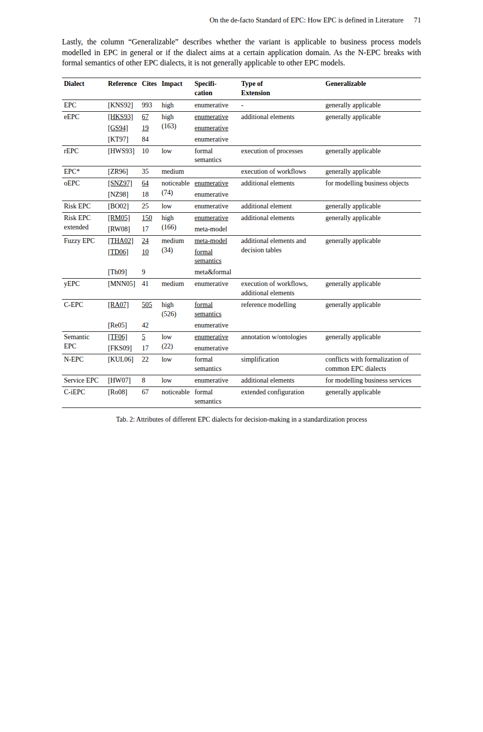On the de-facto Standard of EPC: How EPC is defined in Literature 71
Lastly, the column “Generalizable” describes whether the variant is applicable to business process models modelled in EPC in general or if the dialect aims at a certain application domain. As the N-EPC breaks with formal semantics of other EPC dialects, it is not generally applicable to other EPC models.
Tab. 2: Attributes of different EPC dialects for decision-making in a standardization process
| Dialect | Reference | Cites | Impact | Specifi- cation | Type of Extension | Generalizable |
| --- | --- | --- | --- | --- | --- | --- |
| EPC | [KNS92] | 993 | high | enumerative | - | generally applicable |
| eEPC | [HKS93] | 67 | high (163) | enumerative | additional elements | generally applicable |
| [GS94] | 19 | enumerative |
| [KT97] | 84 | | enumerative |
| rEPC | [HWS93] | 10 | low | formal semantics | execution of processes | generally applicable |
| EPC* | [ZR96] | 35 | medium | | execution of workflows | generally applicable |
| oEPC | [SNZ97] | 64 | noticeable (74) | enumerative | additional elements | for modelling business objects |
| [NZ98] | 18 | enumerative |
| Risk EPC | [BO02] | 25 | low | enumerative | additional element | generally applicable |
| Risk EPC extended | [RM05] | 150 | high (166) | enumerative | additional elements | generally applicable |
| [RW08] | 17 | meta-model |
| Fuzzy EPC | [THA02] | 24 | medium (34) | meta-model | additional elements and decision tables | generally applicable |
| [TD06] | 10 | formal semantics |
| [Th09] | 9 | | meta&formal |
| yEPC | [MNN05] | 41 | medium | enumerative | execution of workflows, additional elements | generally applicable |
| C-EPC | [RA07] | 505 | high (526) | formal semantics | reference modelling | generally applicable |
| [Re05] | 42 | enumerative |
| Semantic EPC | [TF06] | 5 | low (22) | enumerative | annotation w/ontologies | generally applicable |
| [FKS09] | 17 | enumerative |
| N-EPC | [KUL06] | 22 | low | formal semantics | simplification | conflicts with formalization of common EPC dialects |
| Service EPC | [HW07] | 8 | low | enumerative | additional elements | for modelling business services |
| C-iEPC | [Ro08] | 67 | noticeable | formal semantics | extended configuration | generally applicable |